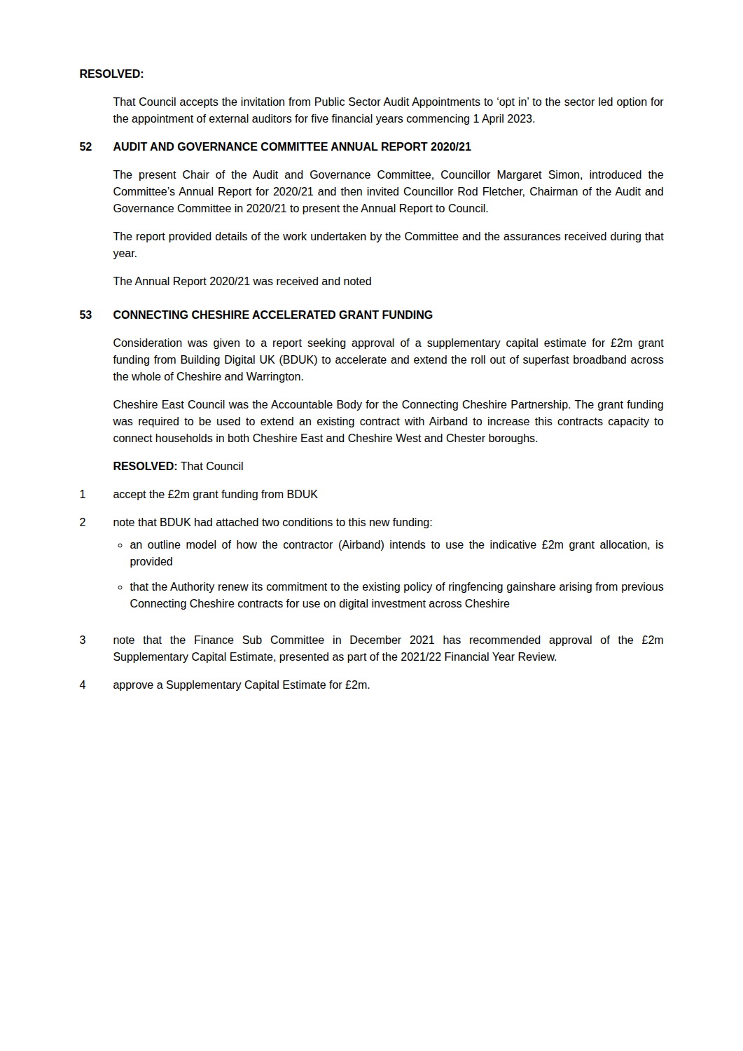RESOLVED:
That Council accepts the invitation from Public Sector Audit Appointments to ‘opt in’ to the sector led option for the appointment of external auditors for five financial years commencing 1 April 2023.
52 Audit and Governance Committee Annual Report 2020/21
The present Chair of the Audit and Governance Committee, Councillor Margaret Simon, introduced the Committee’s Annual Report for 2020/21 and then invited Councillor Rod Fletcher, Chairman of the Audit and Governance Committee in 2020/21 to present the Annual Report to Council.
The report provided details of the work undertaken by the Committee and the assurances received during that year.
The Annual Report 2020/21 was received and noted
53 Connecting Cheshire Accelerated Grant Funding
Consideration was given to a report seeking approval of a supplementary capital estimate for £2m grant funding from Building Digital UK (BDUK) to accelerate and extend the roll out of superfast broadband across the whole of Cheshire and Warrington.
Cheshire East Council was the Accountable Body for the Connecting Cheshire Partnership. The grant funding was required to be used to extend an existing contract with Airband to increase this contracts capacity to connect households in both Cheshire East and Cheshire West and Chester boroughs.
RESOLVED: That Council
1 accept the £2m grant funding from BDUK
2 note that BDUK had attached two conditions to this new funding:
an outline model of how the contractor (Airband) intends to use the indicative £2m grant allocation, is provided
that the Authority renew its commitment to the existing policy of ringfencing gainshare arising from previous Connecting Cheshire contracts for use on digital investment across Cheshire
3 note that the Finance Sub Committee in December 2021 has recommended approval of the £2m Supplementary Capital Estimate, presented as part of the 2021/22 Financial Year Review.
4 approve a Supplementary Capital Estimate for £2m.